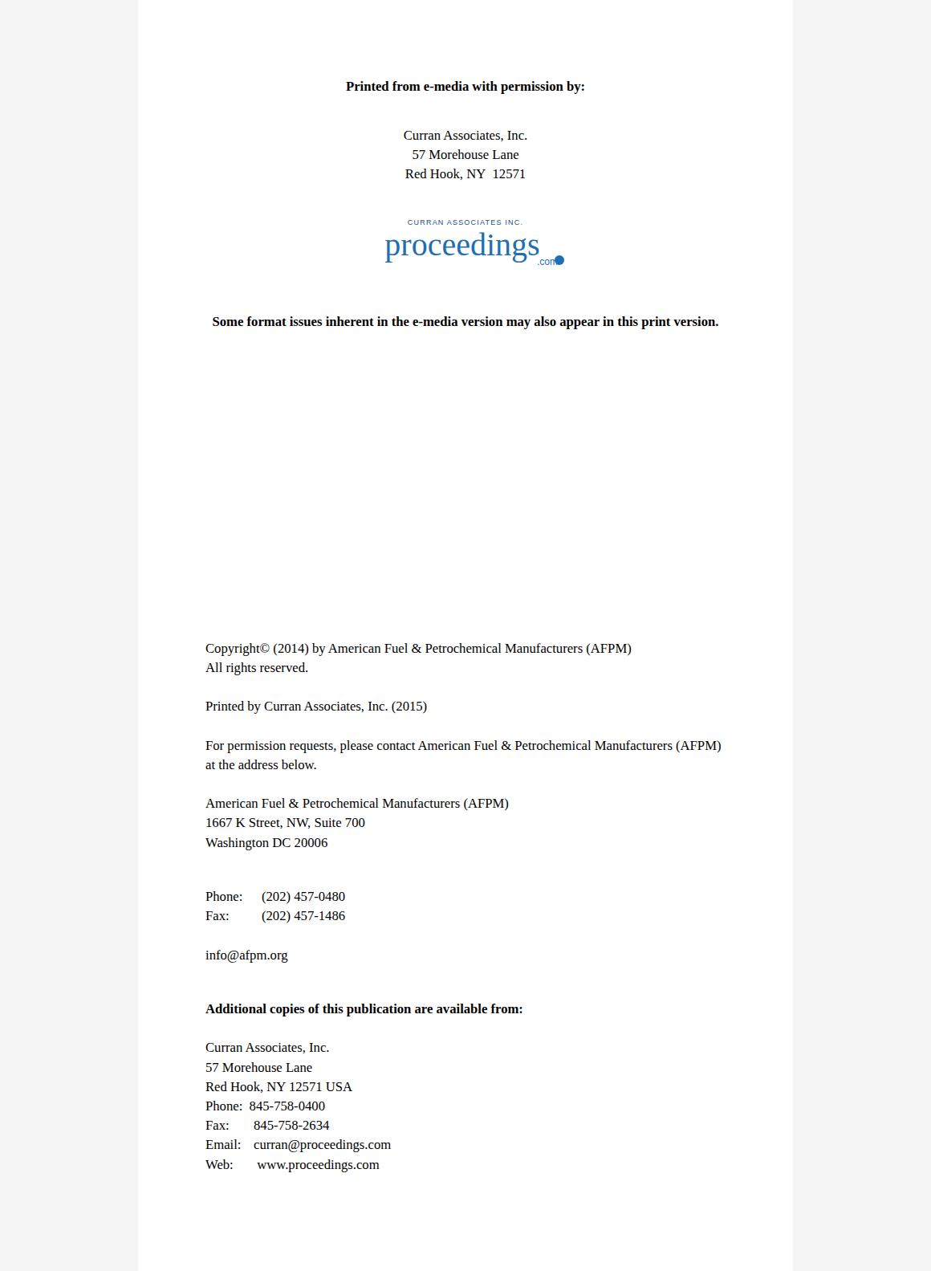Printed from e-media with permission by:
Curran Associates, Inc.
57 Morehouse Lane
Red Hook, NY 12571
CURRAN ASSOCIATES INC. proceedings .com
Some format issues inherent in the e-media version may also appear in this print version.
Copyright© (2014) by American Fuel & Petrochemical Manufacturers (AFPM)
All rights reserved.
Printed by Curran Associates, Inc. (2015)
For permission requests, please contact American Fuel & Petrochemical Manufacturers (AFPM)
at the address below.
American Fuel & Petrochemical Manufacturers (AFPM)
1667 K Street, NW, Suite 700
Washington DC 20006
Phone:(202) 457-0480
Fax:(202) 457-1486
info@afpm.org
Additional copies of this publication are available from:
Curran Associates, Inc.
57 Morehouse Lane
Red Hook, NY 12571 USA
Phone: 845-758-0400
Fax: 845-758-2634
Email: curran@proceedings.com
Web: www.proceedings.com